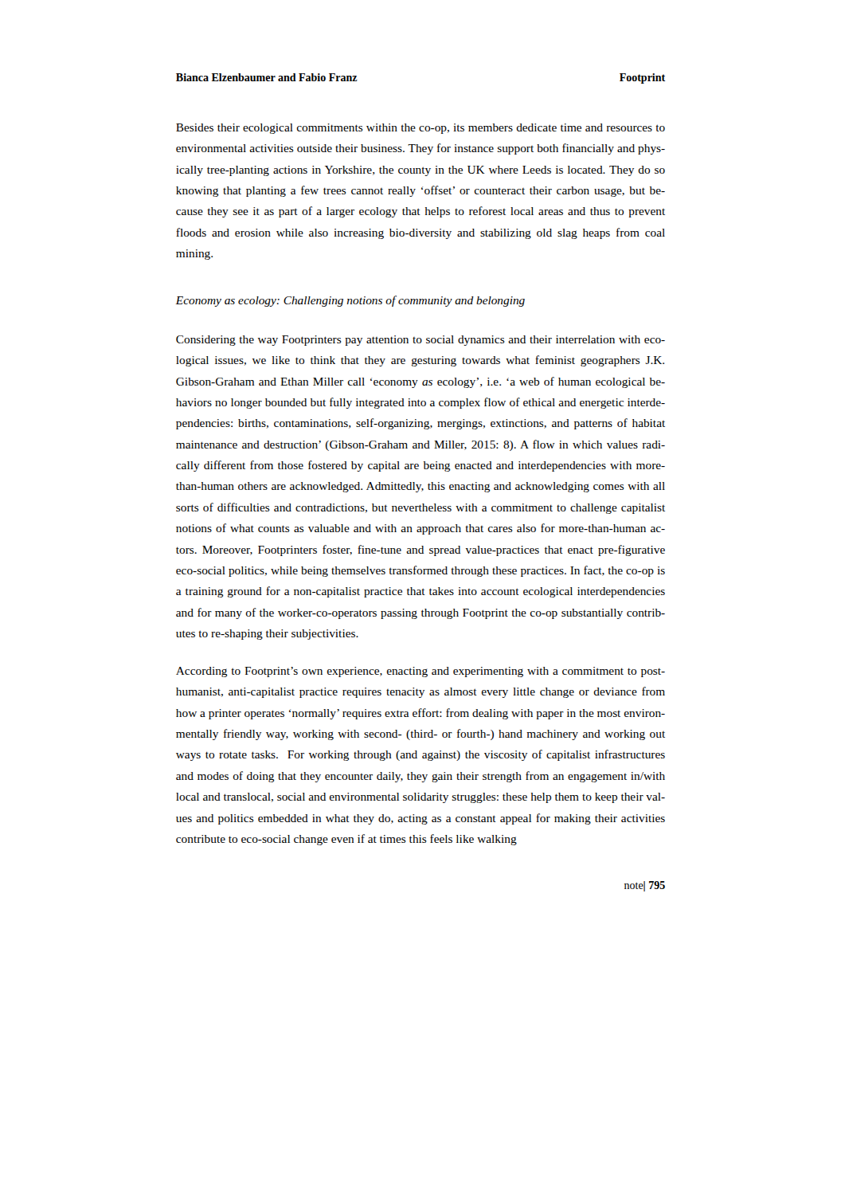Bianca Elzenbaumer and Fabio Franz Footprint
Besides their ecological commitments within the co-op, its members dedicate time and resources to environmental activities outside their business. They for instance support both financially and physically tree-planting actions in Yorkshire, the county in the UK where Leeds is located. They do so knowing that planting a few trees cannot really ‘offset’ or counteract their carbon usage, but because they see it as part of a larger ecology that helps to reforest local areas and thus to prevent floods and erosion while also increasing bio-diversity and stabilizing old slag heaps from coal mining.
Economy as ecology: Challenging notions of community and belonging
Considering the way Footprinters pay attention to social dynamics and their interrelation with ecological issues, we like to think that they are gesturing towards what feminist geographers J.K. Gibson-Graham and Ethan Miller call ‘economy as ecology’, i.e. ‘a web of human ecological behaviors no longer bounded but fully integrated into a complex flow of ethical and energetic interdependencies: births, contaminations, self-organizing, mergings, extinctions, and patterns of habitat maintenance and destruction’ (Gibson-Graham and Miller, 2015: 8). A flow in which values radically different from those fostered by capital are being enacted and interdependencies with more-than-human others are acknowledged. Admittedly, this enacting and acknowledging comes with all sorts of difficulties and contradictions, but nevertheless with a commitment to challenge capitalist notions of what counts as valuable and with an approach that cares also for more-than-human actors. Moreover, Footprinters foster, fine-tune and spread value-practices that enact pre-figurative eco-social politics, while being themselves transformed through these practices. In fact, the co-op is a training ground for a non-capitalist practice that takes into account ecological interdependencies and for many of the worker-co-operators passing through Footprint the co-op substantially contributes to re-shaping their subjectivities.
According to Footprint’s own experience, enacting and experimenting with a commitment to post-humanist, anti-capitalist practice requires tenacity as almost every little change or deviance from how a printer operates ‘normally’ requires extra effort: from dealing with paper in the most environmentally friendly way, working with second- (third- or fourth-) hand machinery and working out ways to rotate tasks. For working through (and against) the viscosity of capitalist infrastructures and modes of doing that they encounter daily, they gain their strength from an engagement in/with local and translocal, social and environmental solidarity struggles: these help them to keep their values and politics embedded in what they do, acting as a constant appeal for making their activities contribute to eco-social change even if at times this feels like walking
note| 795